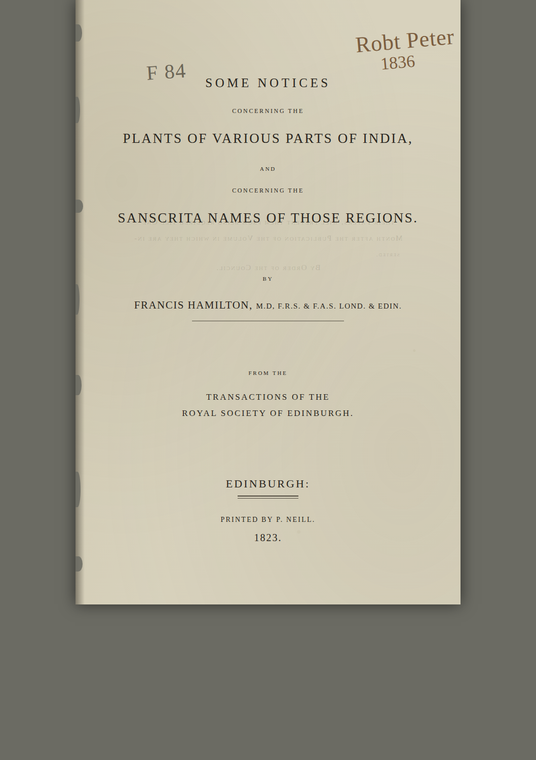their Papers, will prevent them from being required till One
Month after the Publication of the Volume in which they are in-
serted.
By Order of the Council.
F 84
Robt Peter
1836
Some Notices
Concerning the
Plants of Various Parts of India,
and
Concerning the
Sanscrita Names of Those Regions.
by
Francis Hamilton, M.D, F.R.S. & F.A.S. Lond. & Edin.
from the
Transactions of the
Royal Society of Edinburgh.
Edinburgh:
Printed by P. Neill.
1823.